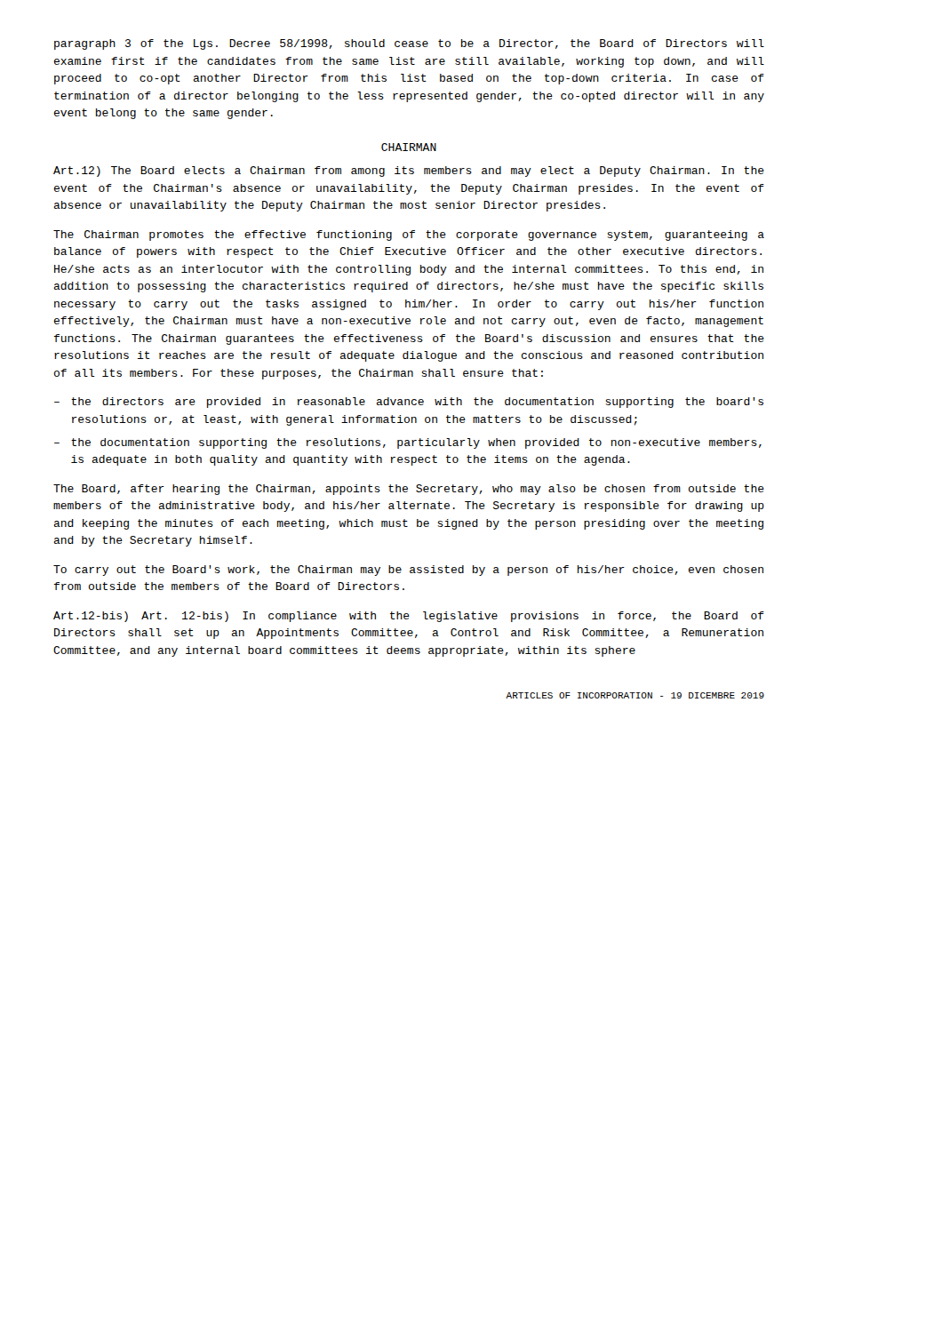paragraph 3 of the Lgs. Decree 58/1998, should cease to be a Director, the Board of Directors will examine first if the candidates from the same list are still available, working top down, and will proceed to co-opt another Director from this list based on the top-down criteria. In case of termination of a director belonging to the less represented gender, the co-opted director will in any event belong to the same gender.
CHAIRMAN
Art.12) The Board elects a Chairman from among its members and may elect a Deputy Chairman. In the event of the Chairman's absence or unavailability, the Deputy Chairman presides. In the event of absence or unavailability the Deputy Chairman the most senior Director presides.
The Chairman promotes the effective functioning of the corporate governance system, guaranteeing a balance of powers with respect to the Chief Executive Officer and the other executive directors. He/she acts as an interlocutor with the controlling body and the internal committees. To this end, in addition to possessing the characteristics required of directors, he/she must have the specific skills necessary to carry out the tasks assigned to him/her. In order to carry out his/her function effectively, the Chairman must have a non-executive role and not carry out, even de facto, management functions. The Chairman guarantees the effectiveness of the Board's discussion and ensures that the resolutions it reaches are the result of adequate dialogue and the conscious and reasoned contribution of all its members. For these purposes, the Chairman shall ensure that:
the directors are provided in reasonable advance with the documentation supporting the board's resolutions or, at least, with general information on the matters to be discussed;
the documentation supporting the resolutions, particularly when provided to non-executive members, is adequate in both quality and quantity with respect to the items on the agenda.
The Board, after hearing the Chairman, appoints the Secretary, who may also be chosen from outside the members of the administrative body, and his/her alternate. The Secretary is responsible for drawing up and keeping the minutes of each meeting, which must be signed by the person presiding over the meeting and by the Secretary himself.
To carry out the Board's work, the Chairman may be assisted by a person of his/her choice, even chosen from outside the members of the Board of Directors.
Art.12-bis) Art. 12-bis) In compliance with the legislative provisions in force, the Board of Directors shall set up an Appointments Committee, a Control and Risk Committee, a Remuneration Committee, and any internal board committees it deems appropriate, within its sphere
ARTICLES OF INCORPORATION - 19 DICEMBRE 2019